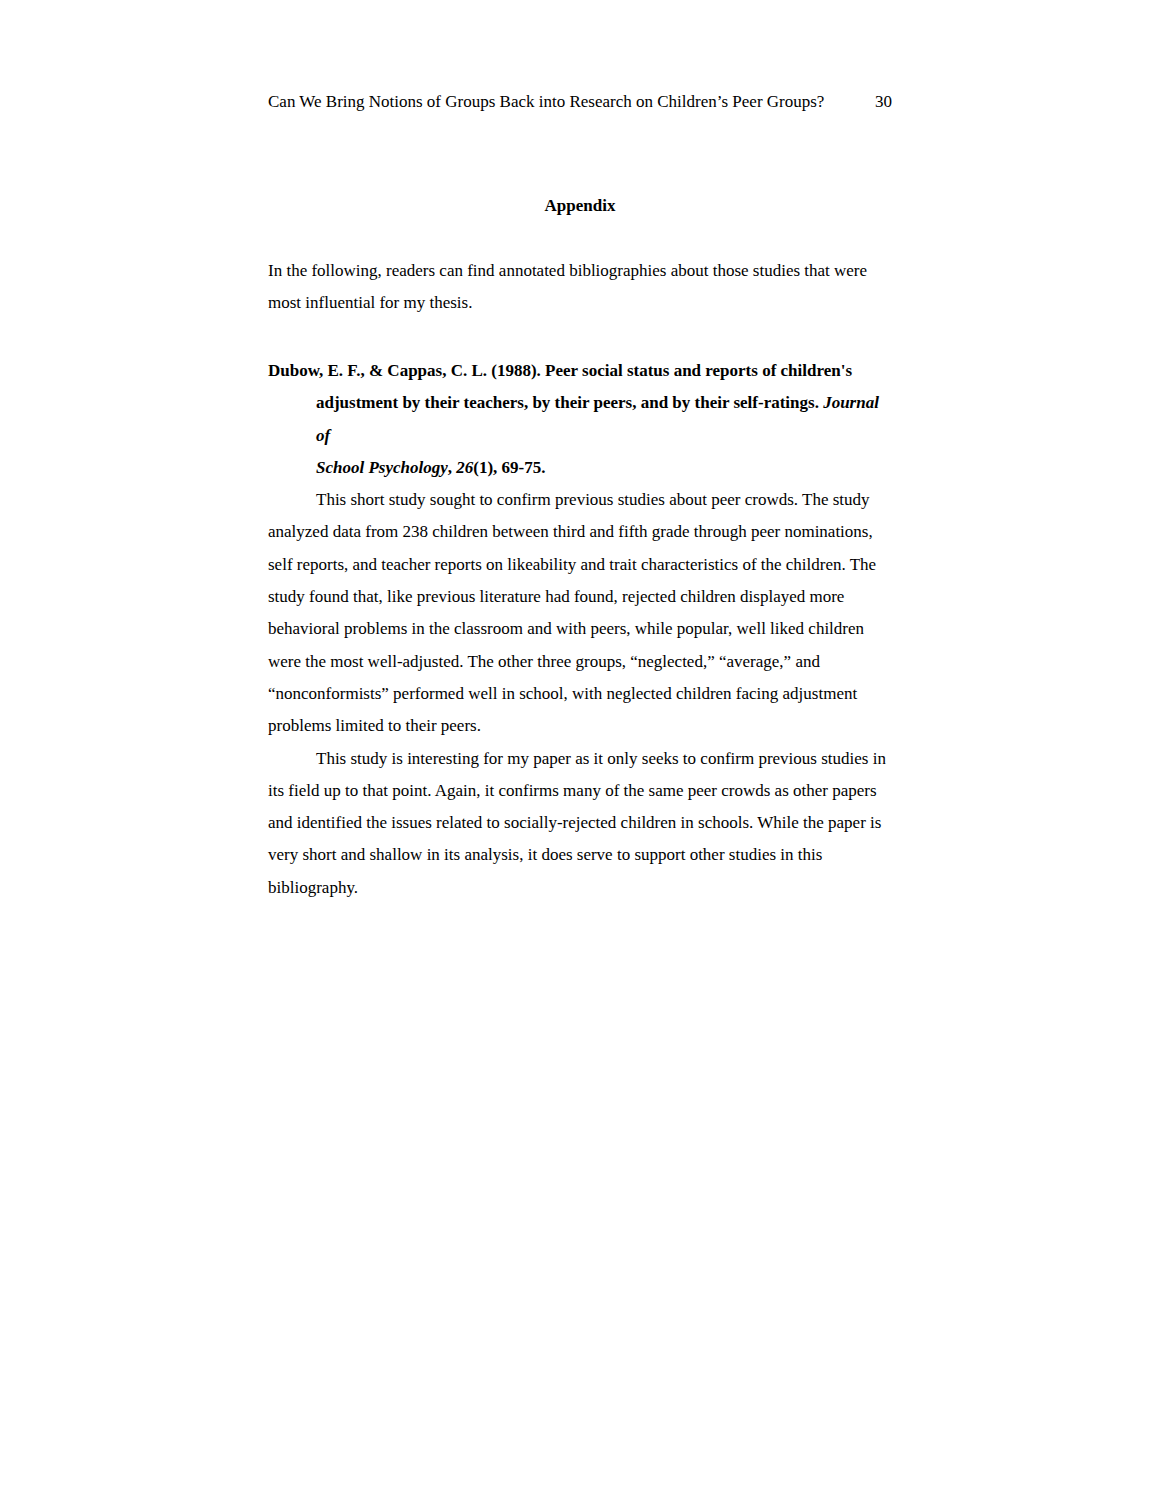Can We Bring Notions of Groups Back into Research on Children’s Peer Groups? 30
Appendix
In the following, readers can find annotated bibliographies about those studies that were most influential for my thesis.
Dubow, E. F., & Cappas, C. L. (1988). Peer social status and reports of children's adjustment by their teachers, by their peers, and by their self-ratings. Journal of School Psychology, 26(1), 69-75.
This short study sought to confirm previous studies about peer crowds. The study analyzed data from 238 children between third and fifth grade through peer nominations, self reports, and teacher reports on likeability and trait characteristics of the children. The study found that, like previous literature had found, rejected children displayed more behavioral problems in the classroom and with peers, while popular, well liked children were the most well-adjusted. The other three groups, “neglected,” “average,” and “nonconformists” performed well in school, with neglected children facing adjustment problems limited to their peers.
This study is interesting for my paper as it only seeks to confirm previous studies in its field up to that point. Again, it confirms many of the same peer crowds as other papers and identified the issues related to socially-rejected children in schools. While the paper is very short and shallow in its analysis, it does serve to support other studies in this bibliography.